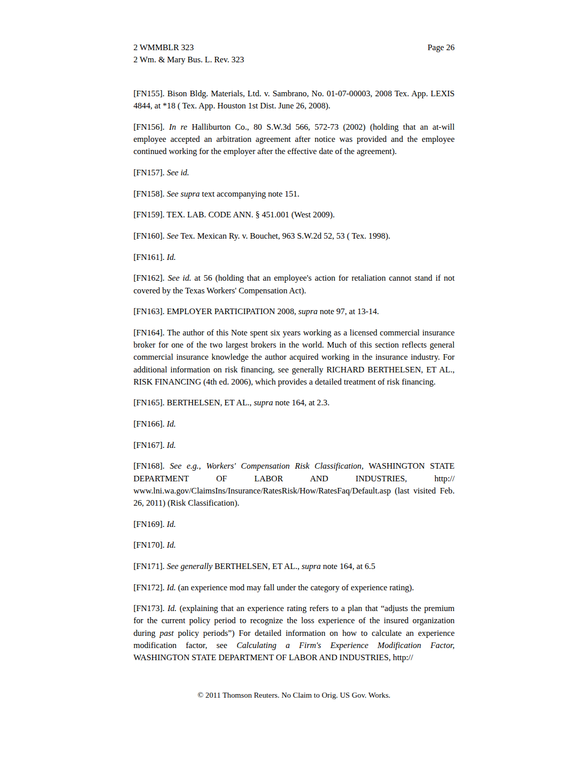2 WMMBLR 323
Page 26
2 Wm. & Mary Bus. L. Rev. 323
[FN155]. Bison Bldg. Materials, Ltd. v. Sambrano, No. 01-07-00003, 2008 Tex. App. LEXIS 4844, at *18 ( Tex. App. Houston 1st Dist. June 26, 2008).
[FN156]. In re Halliburton Co., 80 S.W.3d 566, 572-73 (2002) (holding that an at-will employee accepted an arbitration agreement after notice was provided and the employee continued working for the employer after the effective date of the agreement).
[FN157]. See id.
[FN158]. See supra text accompanying note 151.
[FN159]. TEX. LAB. CODE ANN. § 451.001 (West 2009).
[FN160]. See Tex. Mexican Ry. v. Bouchet, 963 S.W.2d 52, 53 ( Tex. 1998).
[FN161]. Id.
[FN162]. See id. at 56 (holding that an employee's action for retaliation cannot stand if not covered by the Texas Workers' Compensation Act).
[FN163]. EMPLOYER PARTICIPATION 2008, supra note 97, at 13-14.
[FN164]. The author of this Note spent six years working as a licensed commercial insurance broker for one of the two largest brokers in the world. Much of this section reflects general commercial insurance knowledge the author acquired working in the insurance industry. For additional information on risk financing, see generally RICHARD BERTHELSEN, ET AL., RISK FINANCING (4th ed. 2006), which provides a detailed treatment of risk financing.
[FN165]. BERTHELSEN, ET AL., supra note 164, at 2.3.
[FN166]. Id.
[FN167]. Id.
[FN168]. See e.g., Workers' Compensation Risk Classification, WASHINGTON STATE DEPARTMENT OF LABOR AND INDUSTRIES, http:// www.lni.wa.gov/ClaimsIns/Insurance/RatesRisk/How/RatesFaq/Default.asp (last visited Feb. 26, 2011) (Risk Classification).
[FN169]. Id.
[FN170]. Id.
[FN171]. See generally BERTHELSEN, ET AL., supra note 164, at 6.5
[FN172]. Id. (an experience mod may fall under the category of experience rating).
[FN173]. Id. (explaining that an experience rating refers to a plan that “adjusts the premium for the current policy period to recognize the loss experience of the insured organization during past policy periods”) For detailed information on how to calculate an experience modification factor, see Calculating a Firm's Experience Modification Factor, WASHINGTON STATE DEPARTMENT OF LABOR AND INDUSTRIES, http://
© 2011 Thomson Reuters. No Claim to Orig. US Gov. Works.